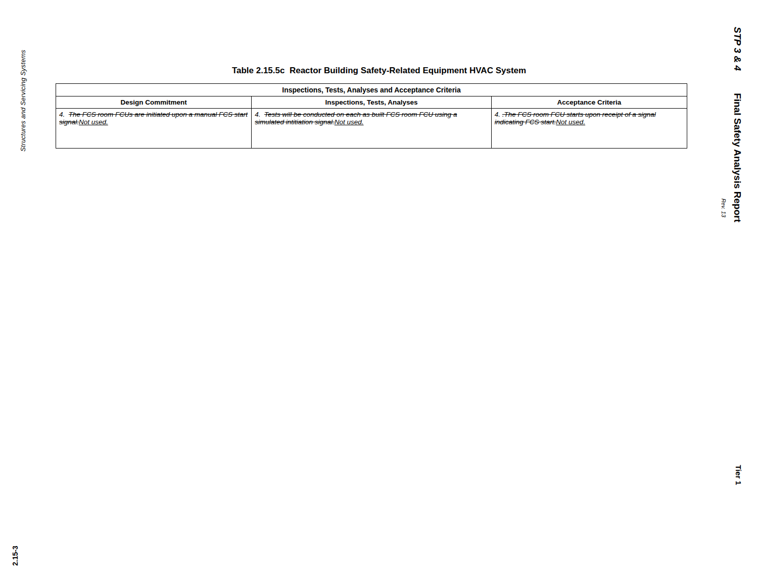Structures and Servicing Systems
STP 3 & 4
Rev. 13
Final Safety Analysis Report
Tier 1
2.15-3
Table 2.15.5c Reactor Building Safety-Related Equipment HVAC System
| Inspections, Tests, Analyses and Acceptance Criteria |
| Design Commitment | Inspections, Tests, Analyses | Acceptance Criteria |
| 4. The FCS room FCUs are initiated upon a manual FCS start signal. Not used. | 4. Tests will be conducted on each as built FCS room FCU using a simulated intitiation signal. Not used. | 4. .The FCS room FCU starts upon receipt of a signal indicating FCS start. Not used. |